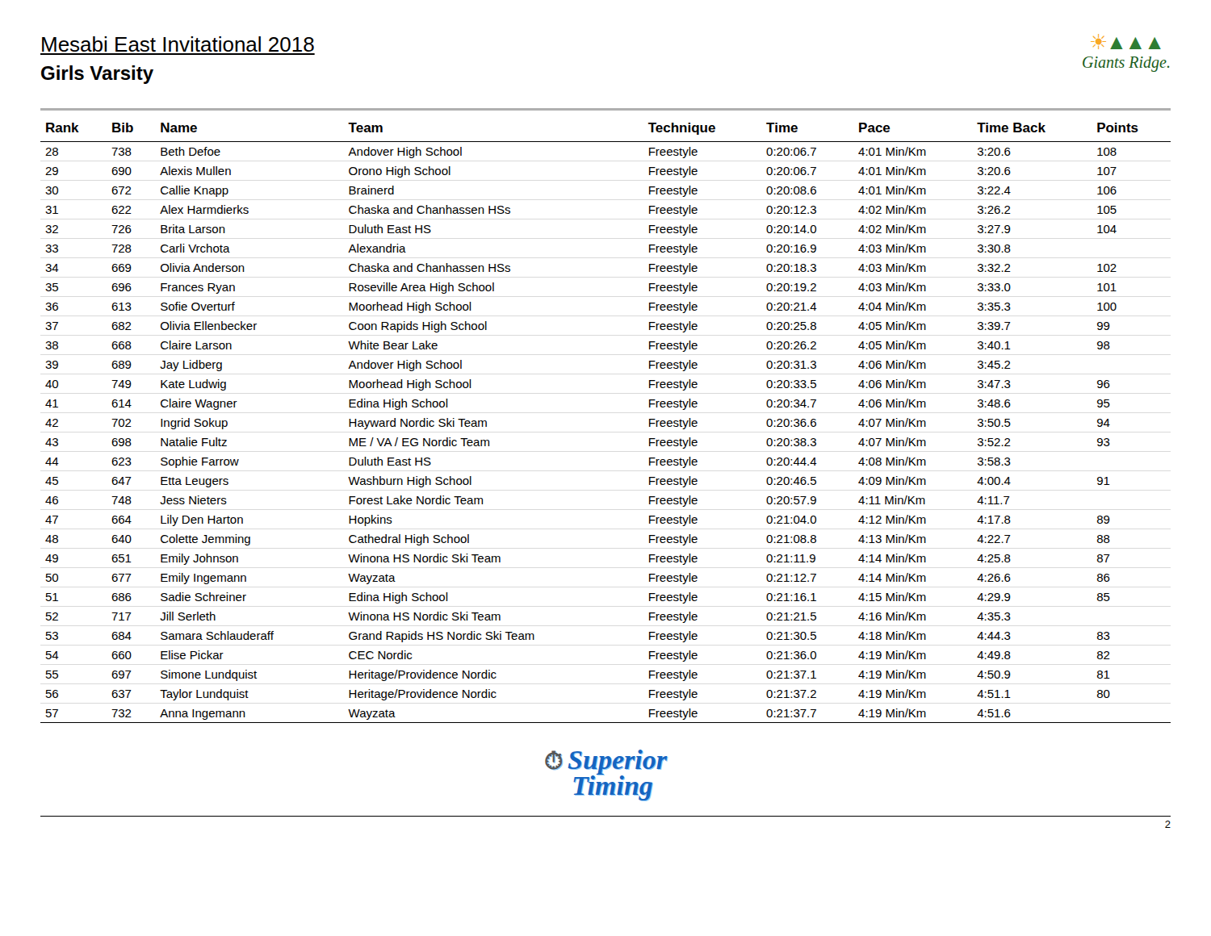Mesabi East Invitational 2018
Girls Varsity
☀▲▲▲
Giants Ridge.
| Rank | Bib | Name | Team | Technique | Time | Pace | Time Back | Points |
| --- | --- | --- | --- | --- | --- | --- | --- | --- |
| 28 | 738 | Beth Defoe | Andover High School | Freestyle | 0:20:06.7 | 4:01 Min/Km | 3:20.6 | 108 |
| 29 | 690 | Alexis Mullen | Orono High School | Freestyle | 0:20:06.7 | 4:01 Min/Km | 3:20.6 | 107 |
| 30 | 672 | Callie Knapp | Brainerd | Freestyle | 0:20:08.6 | 4:01 Min/Km | 3:22.4 | 106 |
| 31 | 622 | Alex Harmdierks | Chaska and Chanhassen HSs | Freestyle | 0:20:12.3 | 4:02 Min/Km | 3:26.2 | 105 |
| 32 | 726 | Brita Larson | Duluth East HS | Freestyle | 0:20:14.0 | 4:02 Min/Km | 3:27.9 | 104 |
| 33 | 728 | Carli Vrchota | Alexandria | Freestyle | 0:20:16.9 | 4:03 Min/Km | 3:30.8 | |
| 34 | 669 | Olivia Anderson | Chaska and Chanhassen HSs | Freestyle | 0:20:18.3 | 4:03 Min/Km | 3:32.2 | 102 |
| 35 | 696 | Frances Ryan | Roseville Area High School | Freestyle | 0:20:19.2 | 4:03 Min/Km | 3:33.0 | 101 |
| 36 | 613 | Sofie Overturf | Moorhead High School | Freestyle | 0:20:21.4 | 4:04 Min/Km | 3:35.3 | 100 |
| 37 | 682 | Olivia Ellenbecker | Coon Rapids High School | Freestyle | 0:20:25.8 | 4:05 Min/Km | 3:39.7 | 99 |
| 38 | 668 | Claire Larson | White Bear Lake | Freestyle | 0:20:26.2 | 4:05 Min/Km | 3:40.1 | 98 |
| 39 | 689 | Jay Lidberg | Andover High School | Freestyle | 0:20:31.3 | 4:06 Min/Km | 3:45.2 | |
| 40 | 749 | Kate Ludwig | Moorhead High School | Freestyle | 0:20:33.5 | 4:06 Min/Km | 3:47.3 | 96 |
| 41 | 614 | Claire Wagner | Edina High School | Freestyle | 0:20:34.7 | 4:06 Min/Km | 3:48.6 | 95 |
| 42 | 702 | Ingrid Sokup | Hayward Nordic Ski Team | Freestyle | 0:20:36.6 | 4:07 Min/Km | 3:50.5 | 94 |
| 43 | 698 | Natalie Fultz | ME / VA / EG Nordic Team | Freestyle | 0:20:38.3 | 4:07 Min/Km | 3:52.2 | 93 |
| 44 | 623 | Sophie Farrow | Duluth East HS | Freestyle | 0:20:44.4 | 4:08 Min/Km | 3:58.3 | |
| 45 | 647 | Etta Leugers | Washburn High School | Freestyle | 0:20:46.5 | 4:09 Min/Km | 4:00.4 | 91 |
| 46 | 748 | Jess Nieters | Forest Lake Nordic Team | Freestyle | 0:20:57.9 | 4:11 Min/Km | 4:11.7 | |
| 47 | 664 | Lily Den Harton | Hopkins | Freestyle | 0:21:04.0 | 4:12 Min/Km | 4:17.8 | 89 |
| 48 | 640 | Colette Jemming | Cathedral High School | Freestyle | 0:21:08.8 | 4:13 Min/Km | 4:22.7 | 88 |
| 49 | 651 | Emily Johnson | Winona HS Nordic Ski Team | Freestyle | 0:21:11.9 | 4:14 Min/Km | 4:25.8 | 87 |
| 50 | 677 | Emily Ingemann | Wayzata | Freestyle | 0:21:12.7 | 4:14 Min/Km | 4:26.6 | 86 |
| 51 | 686 | Sadie Schreiner | Edina High School | Freestyle | 0:21:16.1 | 4:15 Min/Km | 4:29.9 | 85 |
| 52 | 717 | Jill Serleth | Winona HS Nordic Ski Team | Freestyle | 0:21:21.5 | 4:16 Min/Km | 4:35.3 | |
| 53 | 684 | Samara Schlauderaff | Grand Rapids HS Nordic Ski Team | Freestyle | 0:21:30.5 | 4:18 Min/Km | 4:44.3 | 83 |
| 54 | 660 | Elise Pickar | CEC Nordic | Freestyle | 0:21:36.0 | 4:19 Min/Km | 4:49.8 | 82 |
| 55 | 697 | Simone Lundquist | Heritage/Providence Nordic | Freestyle | 0:21:37.1 | 4:19 Min/Km | 4:50.9 | 81 |
| 56 | 637 | Taylor Lundquist | Heritage/Providence Nordic | Freestyle | 0:21:37.2 | 4:19 Min/Km | 4:51.1 | 80 |
| 57 | 732 | Anna Ingemann | Wayzata | Freestyle | 0:21:37.7 | 4:19 Min/Km | 4:51.6 | |
⏱Superior
Timing
2